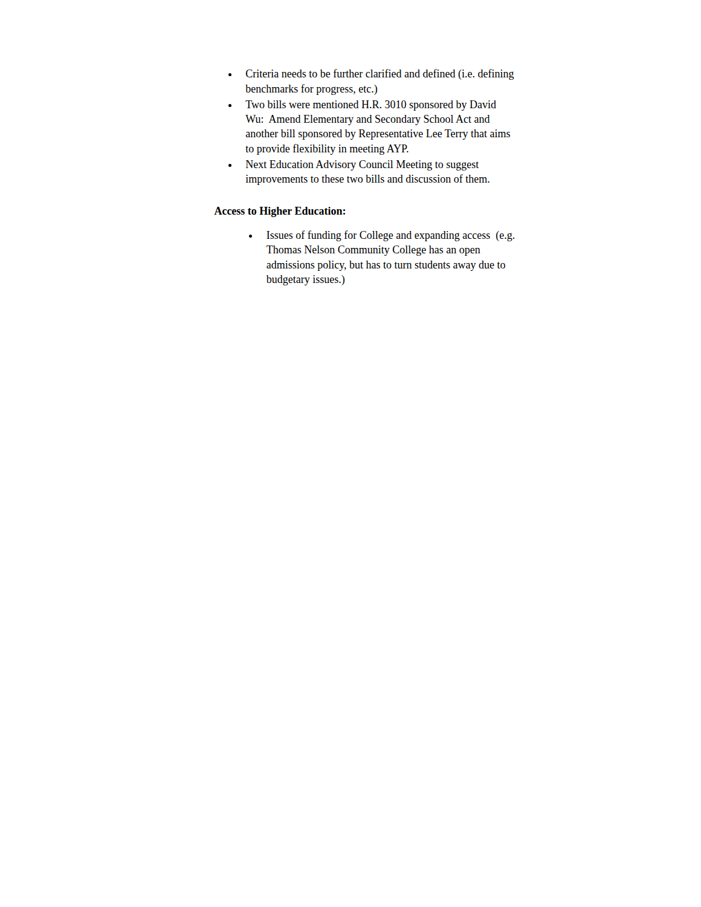Criteria needs to be further clarified and defined (i.e. defining benchmarks for progress, etc.)
Two bills were mentioned H.R. 3010 sponsored by David Wu: Amend Elementary and Secondary School Act and another bill sponsored by Representative Lee Terry that aims to provide flexibility in meeting AYP.
Next Education Advisory Council Meeting to suggest improvements to these two bills and discussion of them.
Access to Higher Education:
Issues of funding for College and expanding access (e.g. Thomas Nelson Community College has an open admissions policy, but has to turn students away due to budgetary issues.)